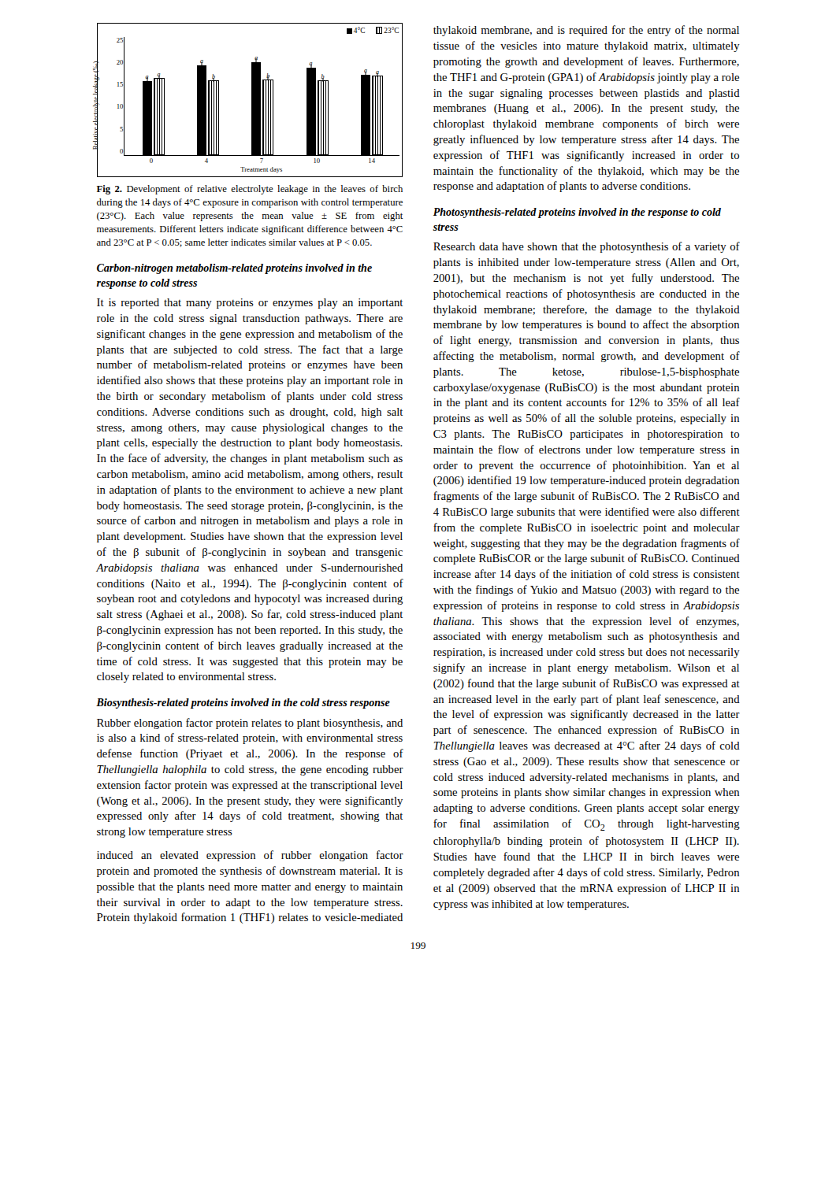4°C 23°C
Relative electrolyte leakage (‰)
25
20
15
10
5
0
a
a
a
b
a
b
a
b
a
a
0
4
7
10
14
Treatment days
Fig 2. Development of relative electrolyte leakage in the leaves of birch during the 14 days of 4°C exposure in comparison with control termperature (23°C). Each value represents the mean value ± SE from eight measurements. Different letters indicate significant difference between 4°C and 23°C at P < 0.05; same letter indicates similar values at P < 0.05.
Carbon-nitrogen metabolism-related proteins involved in the response to cold stress
It is reported that many proteins or enzymes play an important role in the cold stress signal transduction pathways. There are significant changes in the gene expression and metabolism of the plants that are subjected to cold stress. The fact that a large number of metabolism-related proteins or enzymes have been identified also shows that these proteins play an important role in the birth or secondary metabolism of plants under cold stress conditions. Adverse conditions such as drought, cold, high salt stress, among others, may cause physiological changes to the plant cells, especially the destruction to plant body homeostasis. In the face of adversity, the changes in plant metabolism such as carbon metabolism, amino acid metabolism, among others, result in adaptation of plants to the environment to achieve a new plant body homeostasis. The seed storage protein, β-conglycinin, is the source of carbon and nitrogen in metabolism and plays a role in plant development. Studies have shown that the expression level of the β subunit of β-conglycinin in soybean and transgenic Arabidopsis thaliana was enhanced under S-undernourished conditions (Naito et al., 1994). The β-conglycinin content of soybean root and cotyledons and hypocotyl was increased during salt stress (Aghaei et al., 2008). So far, cold stress-induced plant β-conglycinin expression has not been reported. In this study, the β-conglycinin content of birch leaves gradually increased at the time of cold stress. It was suggested that this protein may be closely related to environmental stress.
Biosynthesis-related proteins involved in the cold stress response
Rubber elongation factor protein relates to plant biosynthesis, and is also a kind of stress-related protein, with environmental stress defense function (Priyaet et al., 2006). In the response of Thellungiella halophila to cold stress, the gene encoding rubber extension factor protein was expressed at the transcriptional level (Wong et al., 2006). In the present study, they were significantly expressed only after 14 days of cold treatment, showing that strong low temperature stress
induced an elevated expression of rubber elongation factor protein and promoted the synthesis of downstream material. It is possible that the plants need more matter and energy to maintain their survival in order to adapt to the low temperature stress. Protein thylakoid formation 1 (THF1) relates to vesicle-mediated thylakoid membrane, and is required for the entry of the normal tissue of the vesicles into mature thylakoid matrix, ultimately promoting the growth and development of leaves. Furthermore, the THF1 and G-protein (GPA1) of Arabidopsis jointly play a role in the sugar signaling processes between plastids and plastid membranes (Huang et al., 2006). In the present study, the chloroplast thylakoid membrane components of birch were greatly influenced by low temperature stress after 14 days. The expression of THF1 was significantly increased in order to maintain the functionality of the thylakoid, which may be the response and adaptation of plants to adverse conditions.
Photosynthesis-related proteins involved in the response to cold stress
Research data have shown that the photosynthesis of a variety of plants is inhibited under low-temperature stress (Allen and Ort, 2001), but the mechanism is not yet fully understood. The photochemical reactions of photosynthesis are conducted in the thylakoid membrane; therefore, the damage to the thylakoid membrane by low temperatures is bound to affect the absorption of light energy, transmission and conversion in plants, thus affecting the metabolism, normal growth, and development of plants. The ketose, ribulose-1,5-bisphosphate carboxylase/oxygenase (RuBisCO) is the most abundant protein in the plant and its content accounts for 12% to 35% of all leaf proteins as well as 50% of all the soluble proteins, especially in C3 plants. The RuBisCO participates in photorespiration to maintain the flow of electrons under low temperature stress in order to prevent the occurrence of photoinhibition. Yan et al (2006) identified 19 low temperature-induced protein degradation fragments of the large subunit of RuBisCO. The 2 RuBisCO and 4 RuBisCO large subunits that were identified were also different from the complete RuBisCO in isoelectric point and molecular weight, suggesting that they may be the degradation fragments of complete RuBisCOR or the large subunit of RuBisCO. Continued increase after 14 days of the initiation of cold stress is consistent with the findings of Yukio and Matsuo (2003) with regard to the expression of proteins in response to cold stress in Arabidopsis thaliana. This shows that the expression level of enzymes, associated with energy metabolism such as photosynthesis and respiration, is increased under cold stress but does not necessarily signify an increase in plant energy metabolism. Wilson et al (2002) found that the large subunit of RuBisCO was expressed at an increased level in the early part of plant leaf senescence, and the level of expression was significantly decreased in the latter part of senescence. The enhanced expression of RuBisCO in Thellungiella leaves was decreased at 4°C after 24 days of cold stress (Gao et al., 2009). These results show that senescence or cold stress induced adversity-related mechanisms in plants, and some proteins in plants show similar changes in expression when adapting to adverse conditions. Green plants accept solar energy for final assimilation of CO2 through light-harvesting chlorophylla/b binding protein of photosystem II (LHCP II). Studies have found that the LHCP II in birch leaves were completely degraded after 4 days of cold stress. Similarly, Pedron et al (2009) observed that the mRNA expression of LHCP II in cypress was inhibited at low temperatures.
199